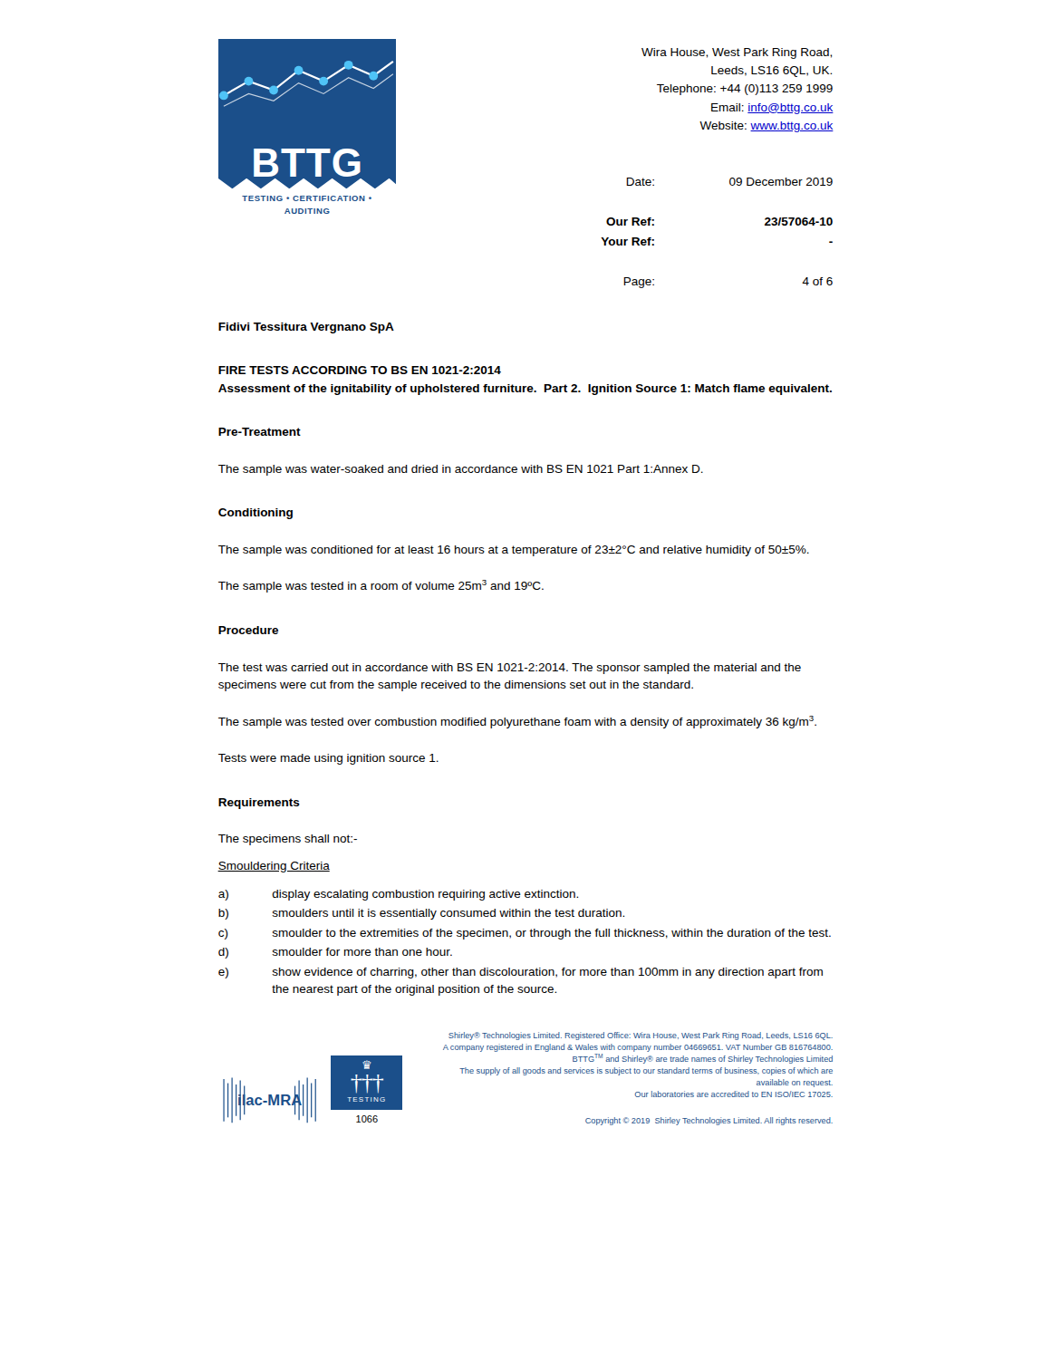BTTG
TESTING • CERTIFICATION • AUDITING
Wira House, West Park Ring Road,
Leeds, LS16 6QL, UK.
Telephone: +44 (0)113 259 1999
Email: info@bttg.co.uk
Website: www.bttg.co.uk
| Date: | 09 December 2019 |
| Our Ref: | 23/57064-10 |
| Your Ref: | - |
| Page: | 4 of 6 |
Fidivi Tessitura Vergnano SpA
FIRE TESTS ACCORDING TO BS EN 1021-2:2014
Assessment of the ignitability of upholstered furniture. Part 2. Ignition Source 1: Match flame equivalent.
Pre-Treatment
The sample was water-soaked and dried in accordance with BS EN 1021 Part 1:Annex D.
Conditioning
The sample was conditioned for at least 16 hours at a temperature of 23±2°C and relative humidity of 50±5%.
The sample was tested in a room of volume 25m3 and 19ºC.
Procedure
The test was carried out in accordance with BS EN 1021-2:2014. The sponsor sampled the material and the specimens were cut from the sample received to the dimensions set out in the standard.
The sample was tested over combustion modified polyurethane foam with a density of approximately 36 kg/m3.
Tests were made using ignition source 1.
Requirements
The specimens shall not:-
Smouldering Criteria
a) display escalating combustion requiring active extinction.
b) smoulders until it is essentially consumed within the test duration.
c) smoulder to the extremities of the specimen, or through the full thickness, within the duration of the test.
d) smoulder for more than one hour.
e) show evidence of charring, other than discolouration, for more than 100mm in any direction apart from the nearest part of the original position of the source.
ilac-MRA
♛
†††
TESTING
1066
Shirley® Technologies Limited. Registered Office: Wira House, West Park Ring Road, Leeds, LS16 6QL.
A company registered in England & Wales with company number 04669651. VAT Number GB 816764800.
BTTGTM and Shirley® are trade names of Shirley Technologies Limited
The supply of all goods and services is subject to our standard terms of business, copies of which are available on request.
Our laboratories are accredited to EN ISO/IEC 17025.
Copyright © 2019 Shirley Technologies Limited. All rights reserved.